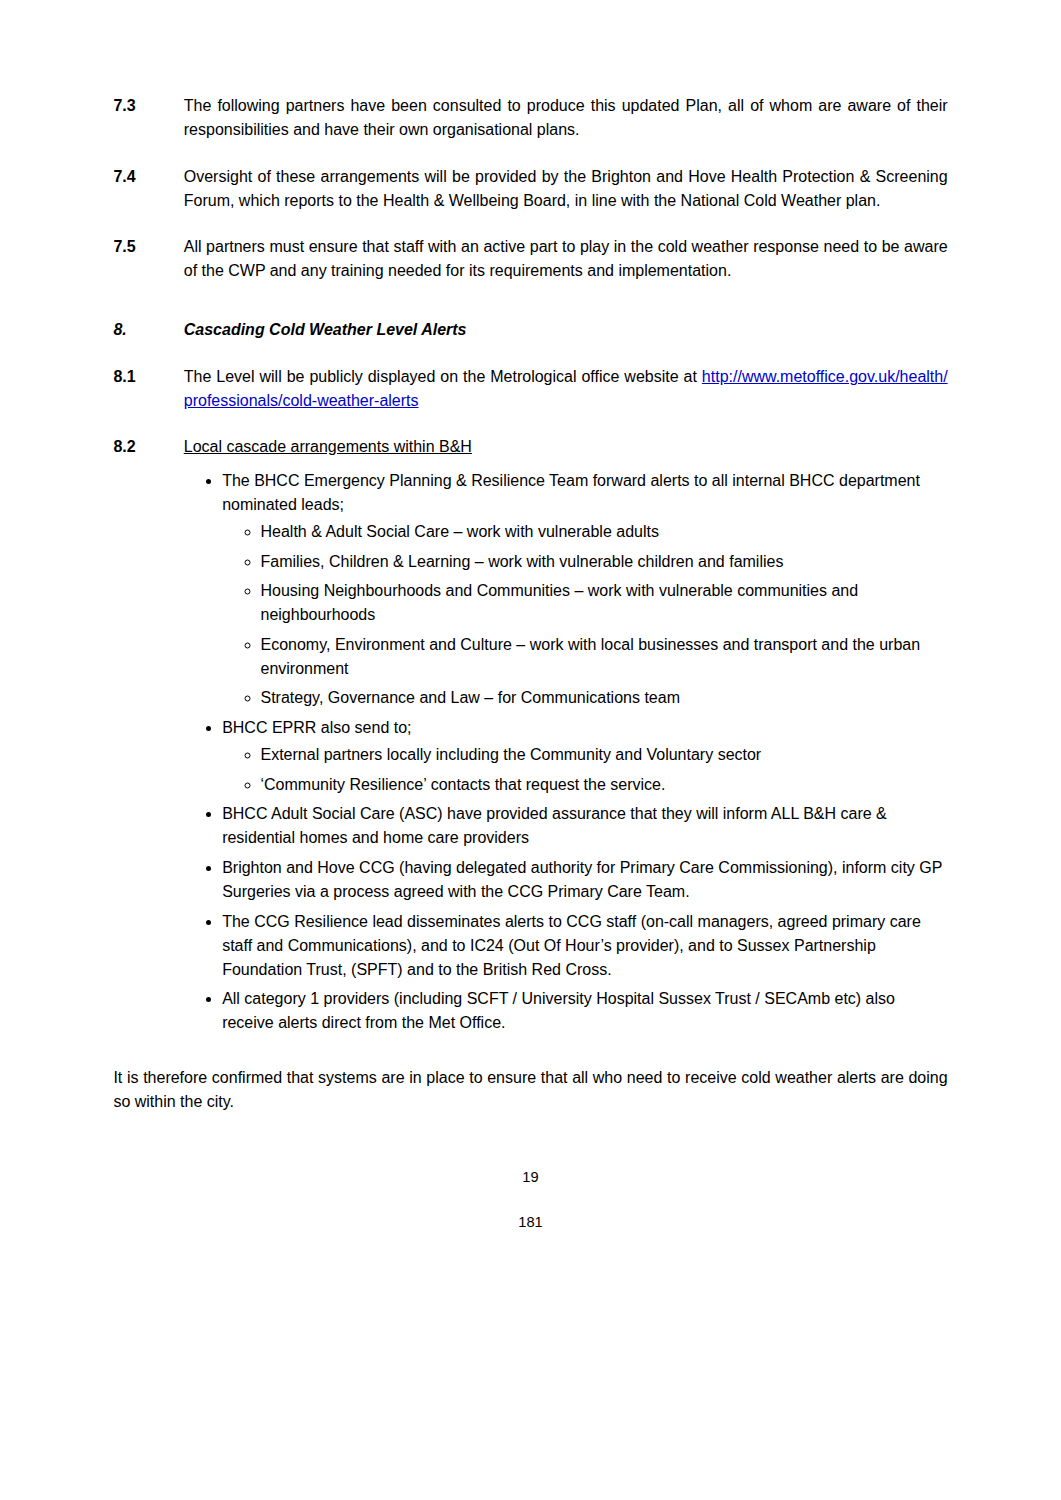7.3
The following partners have been consulted to produce this updated Plan, all of whom are aware of their responsibilities and have their own organisational plans.
7.4
Oversight of these arrangements will be provided by the Brighton and Hove Health Protection & Screening Forum, which reports to the Health & Wellbeing Board, in line with the National Cold Weather plan.
7.5
All partners must ensure that staff with an active part to play in the cold weather response need to be aware of the CWP and any training needed for its requirements and implementation.
8. Cascading Cold Weather Level Alerts
8.1
The Level will be publicly displayed on the Metrological office website at http://www.metoffice.gov.uk/health/professionals/cold-weather-alerts
8.2
Local cascade arrangements within B&H
The BHCC Emergency Planning & Resilience Team forward alerts to all internal BHCC department nominated leads;
Health & Adult Social Care – work with vulnerable adults
Families, Children & Learning – work with vulnerable children and families
Housing Neighbourhoods and Communities – work with vulnerable communities and neighbourhoods
Economy, Environment and Culture – work with local businesses and transport and the urban environment
Strategy, Governance and Law – for Communications team
BHCC EPRR also send to;
External partners locally including the Community and Voluntary sector
‘Community Resilience’ contacts that request the service.
BHCC Adult Social Care (ASC) have provided assurance that they will inform ALL B&H care & residential homes and home care providers
Brighton and Hove CCG (having delegated authority for Primary Care Commissioning), inform city GP Surgeries via a process agreed with the CCG Primary Care Team.
The CCG Resilience lead disseminates alerts to CCG staff (on-call managers, agreed primary care staff and Communications), and to IC24 (Out Of Hour’s provider), and to Sussex Partnership Foundation Trust, (SPFT) and to the British Red Cross.
All category 1 providers (including SCFT / University Hospital Sussex Trust / SECAmb etc) also receive alerts direct from the Met Office.
It is therefore confirmed that systems are in place to ensure that all who need to receive cold weather alerts are doing so within the city.
19
181